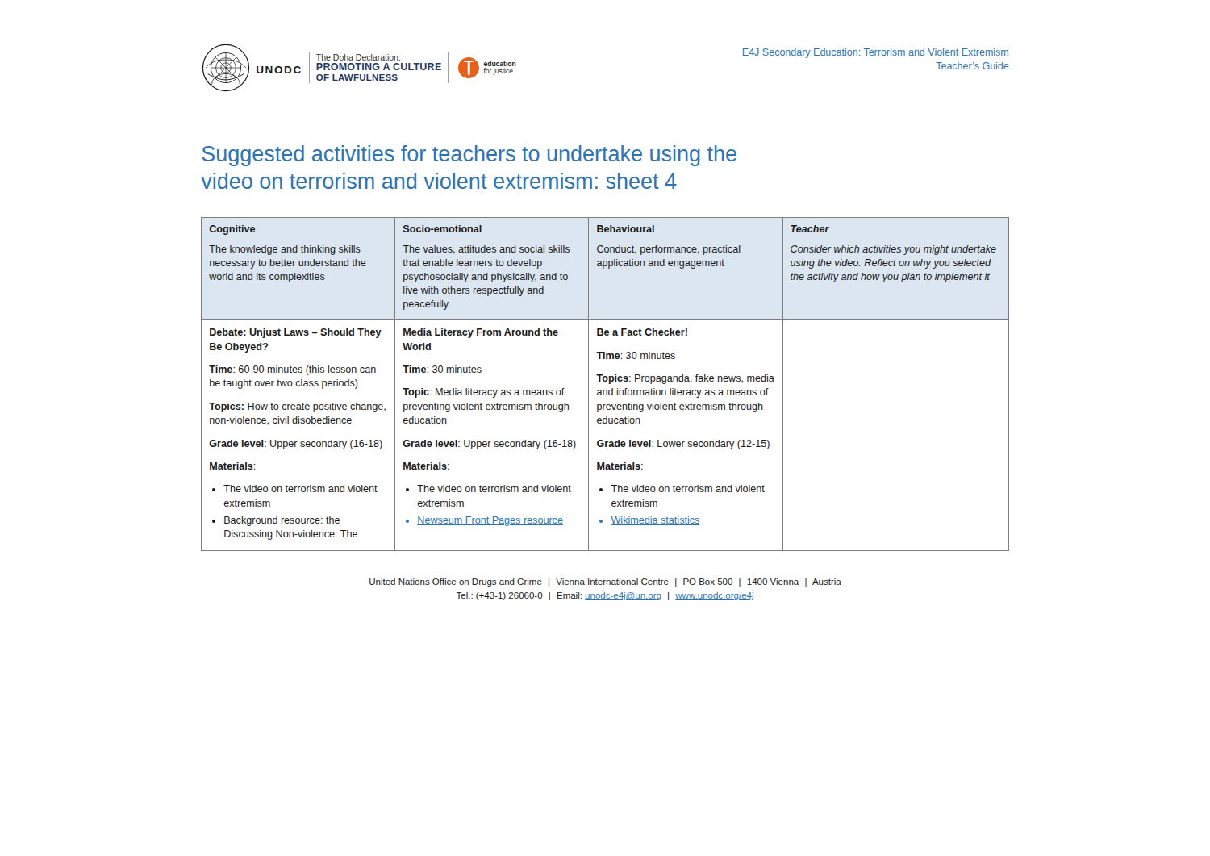UNODC
The Doha Declaration:
PROMOTING A CULTURE
OF LAWFULNESS
education for justice
E4J Secondary Education: Terrorism and Violent Extremism
Teacher’s Guide
Suggested activities for teachers to undertake using the video on terrorism and violent extremism: sheet 4
| Cognitive The knowledge and thinking skills necessary to better understand the world and its complexities | Socio-emotional The values, attitudes and social skills that enable learners to develop psychosocially and physically, and to live with others respectfully and peacefully | Behavioural Conduct, performance, practical application and engagement | Teacher Consider which activities you might undertake using the video. Reflect on why you selected the activity and how you plan to implement it |
| --- | --- | --- | --- |
| Debate: Unjust Laws – Should They Be Obeyed? Time : 60-90 minutes (this lesson can be taught over two class periods) Topics: How to create positive change, non-violence, civil disobedience Grade level : Upper secondary (16-18) Materials : The video on terrorism and violent extremism Background resource: the Discussing Non-violence: The | Media Literacy From Around the World Time : 30 minutes Topic : Media literacy as a means of preventing violent extremism through education Grade level : Upper secondary (16-18) Materials : The video on terrorism and violent extremism Newseum Front Pages resource | Be a Fact Checker! Time : 30 minutes Topics : Propaganda, fake news, media and information literacy as a means of preventing violent extremism through education Grade level : Lower secondary (12-15) Materials : The video on terrorism and violent extremism Wikimedia statistics | |
United Nations Office on Drugs and Crime | Vienna International Centre | PO Box 500 | 1400 Vienna | Austria
Tel.: (+43-1) 26060-0 | Email: unodc-e4j@un.org | www.unodc.org/e4j